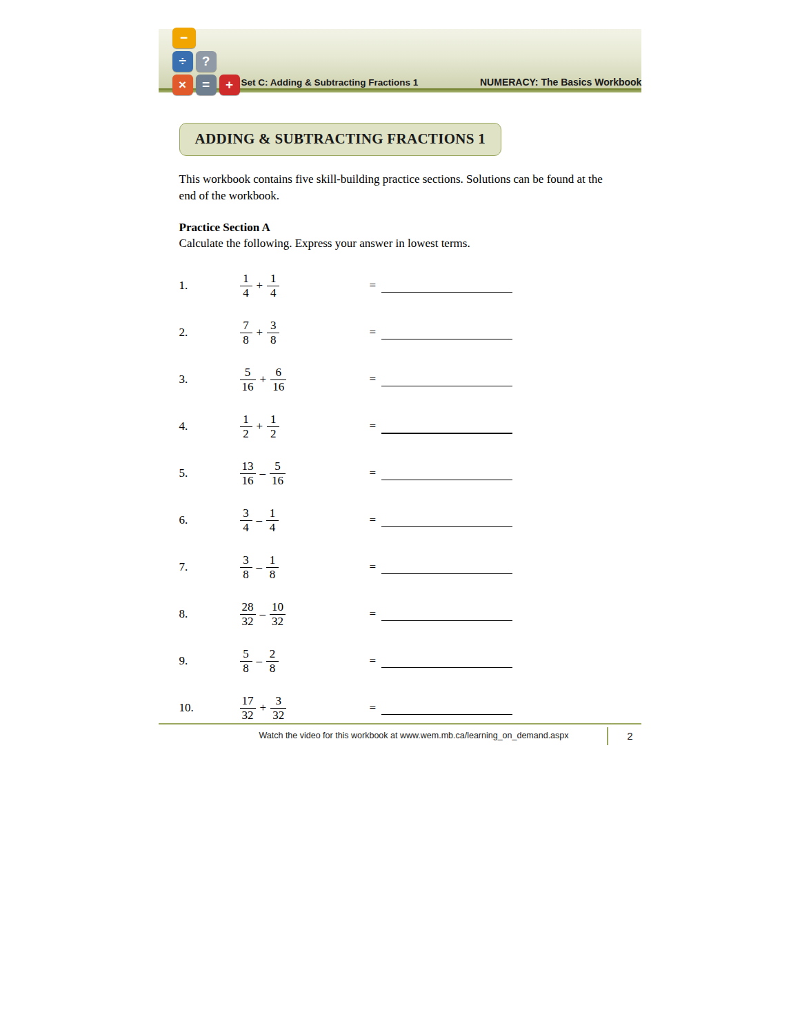−
÷
?
×
=
+
Set C: Adding & Subtracting Fractions 1
NUMERACY: The Basics Workbook
ADDING & SUBTRACTING FRACTIONS 1
This workbook contains five skill-building practice sections. Solutions can be found at the end of the workbook.
Practice Section A
Calculate the following. Express your answer in lowest terms.
1. 1 4 + 1 4 =
2. 7 8 + 3 8 =
3. 5 16 + 6 16 =
4. 1 2 + 1 2 =
5. 13 16 – 5 16 =
6. 3 4 – 1 4 =
7. 3 8 – 1 8 =
8. 28 32 – 10 32 =
9. 5 8 – 2 8 =
10. 17 32 + 3 32 =
Watch the video for this workbook at www.wem.mb.ca/learning_on_demand.aspx
2